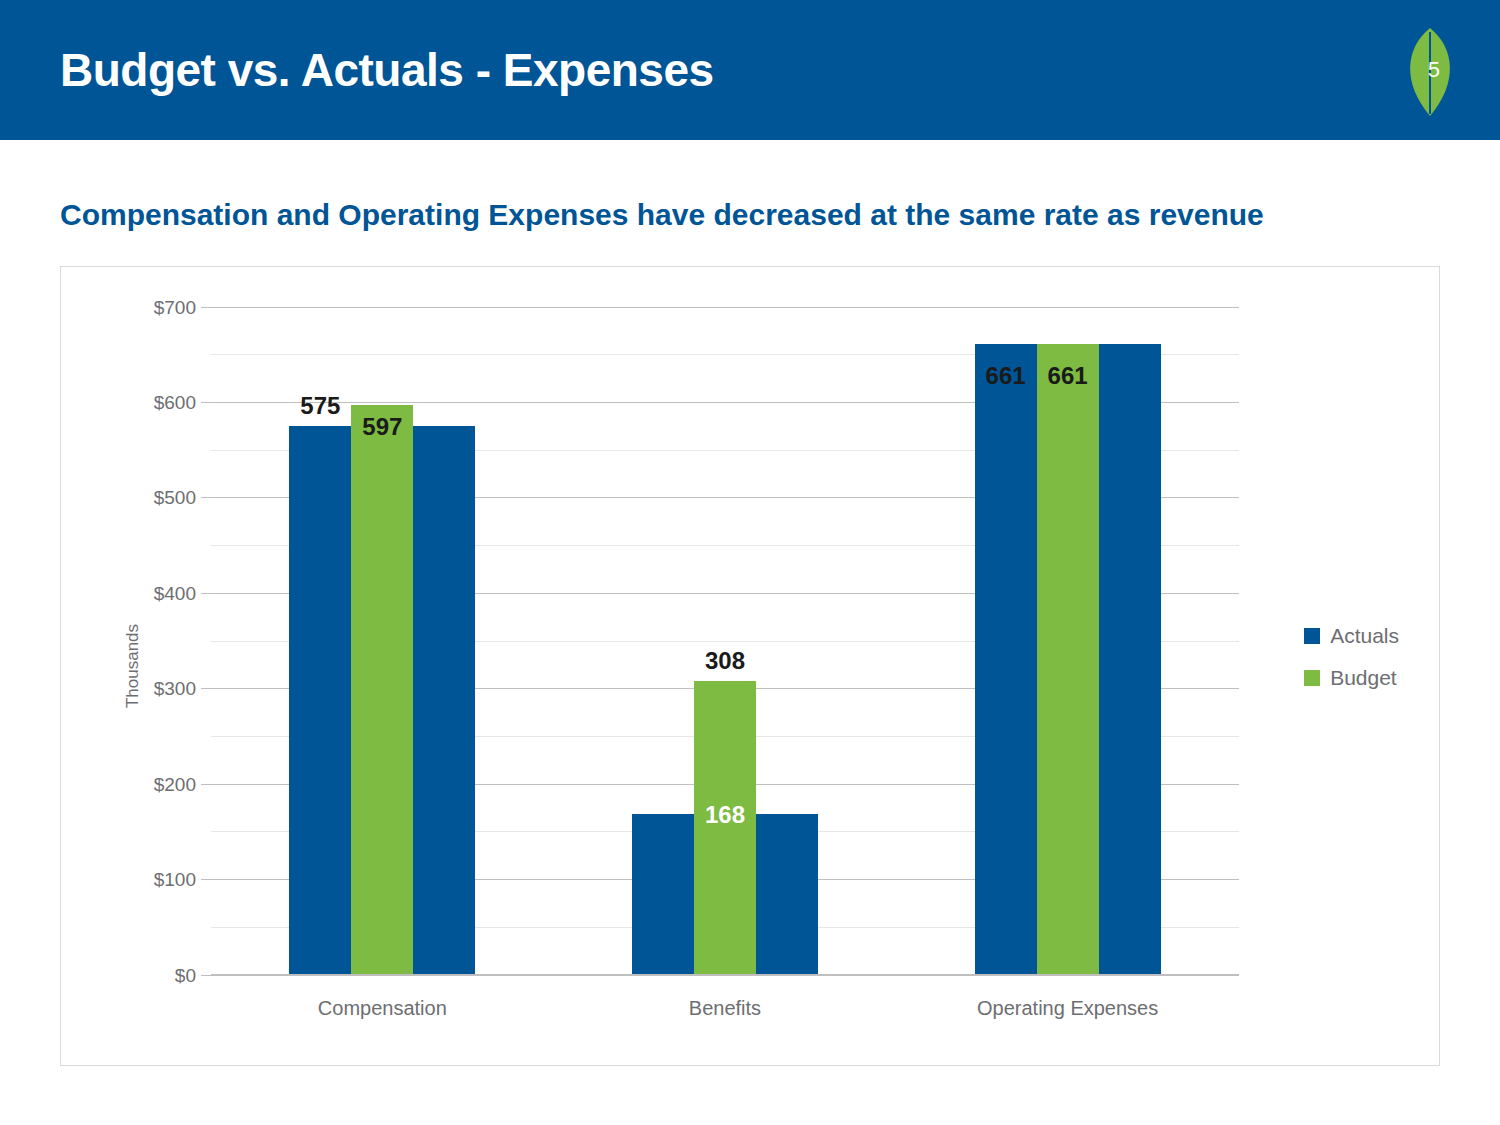Budget vs. Actuals - Expenses
5
Compensation and Operating Expenses have decreased at the same rate as revenue
Thousands
$700
$600
$500
$400
$300
$200
$100
$0
575
597
308 168
661
661
Compensation Benefits Operating Expenses
Actuals
Budget